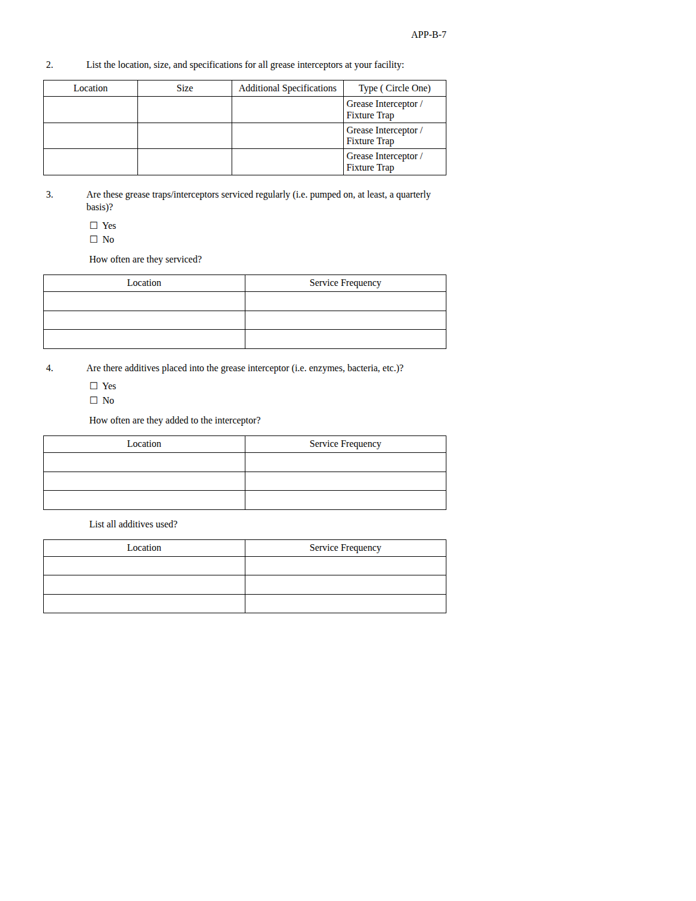APP-B-7
2.
List the location, size, and specifications for all grease interceptors at your facility:
| Location | Size | Additional Specifications | Type ( Circle One) |
| --- | --- | --- | --- |
| | | | Grease Interceptor / Fixture Trap |
| | | | Grease Interceptor / Fixture Trap |
| | | | Grease Interceptor / Fixture Trap |
3.
Are these grease traps/interceptors serviced regularly (i.e. pumped on, at least, a quarterly basis)?
☐ Yes
☐ No
How often are they serviced?
| Location | Service Frequency |
| --- | --- |
4.
Are there additives placed into the grease interceptor (i.e. enzymes, bacteria, etc.)?
☐ Yes
☐ No
How often are they added to the interceptor?
| Location | Service Frequency |
| --- | --- |
List all additives used?
| Location | Service Frequency |
| --- | --- |